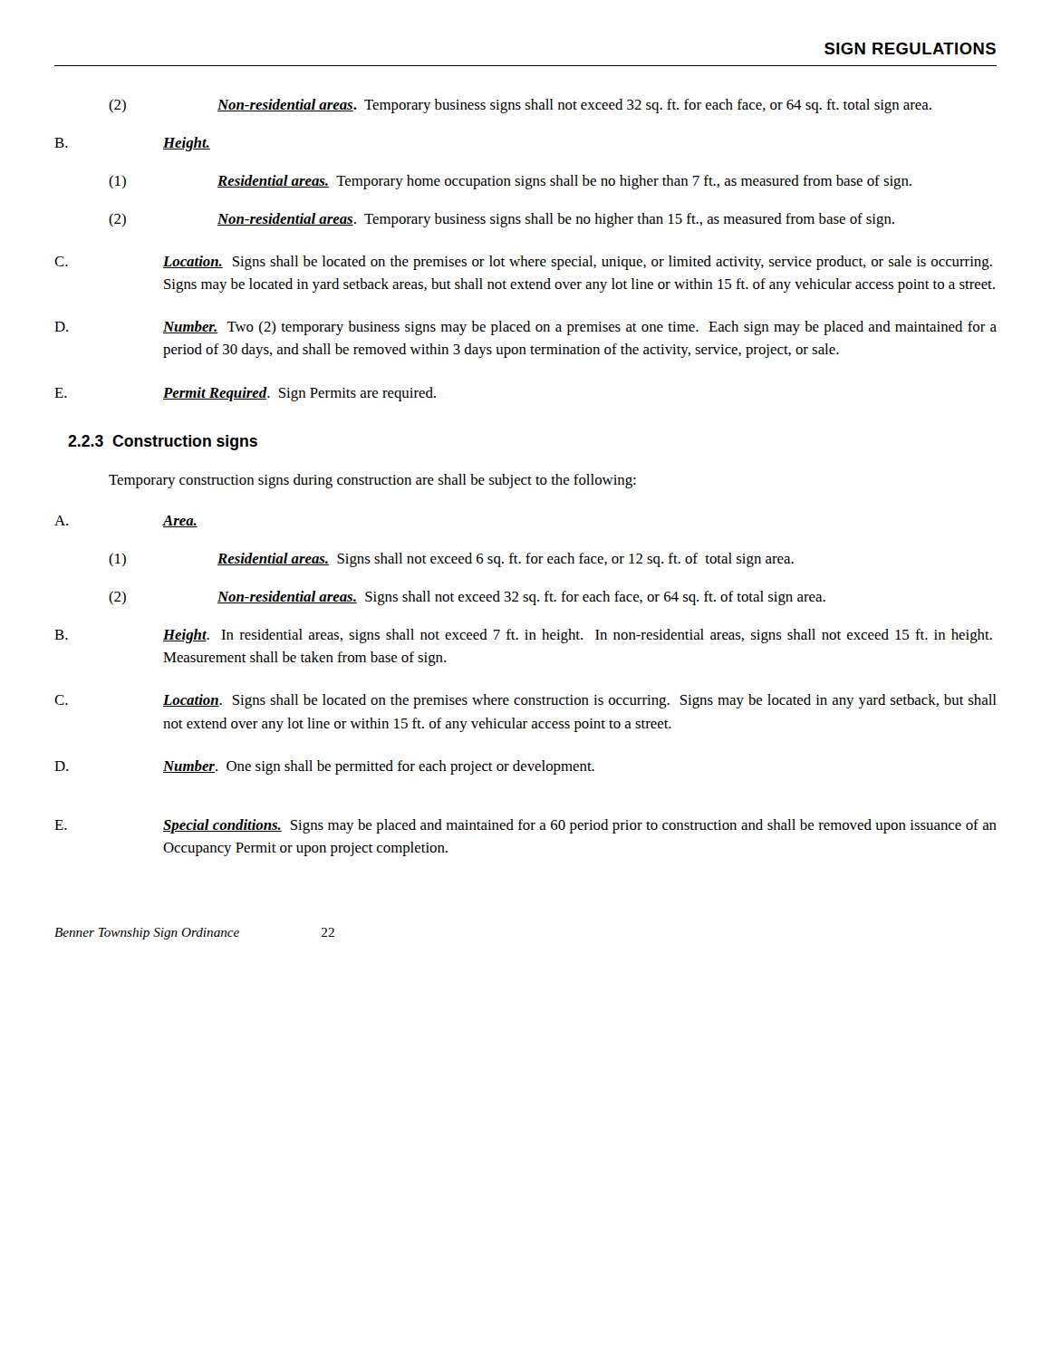SIGN REGULATIONS
(2) Non-residential areas. Temporary business signs shall not exceed 32 sq. ft. for each face, or 64 sq. ft. total sign area.
B. Height.
(1) Residential areas. Temporary home occupation signs shall be no higher than 7 ft., as measured from base of sign.
(2) Non-residential areas. Temporary business signs shall be no higher than 15 ft., as measured from base of sign.
C. Location. Signs shall be located on the premises or lot where special, unique, or limited activity, service product, or sale is occurring. Signs may be located in yard setback areas, but shall not extend over any lot line or within 15 ft. of any vehicular access point to a street.
D. Number. Two (2) temporary business signs may be placed on a premises at one time. Each sign may be placed and maintained for a period of 30 days, and shall be removed within 3 days upon termination of the activity, service, project, or sale.
E. Permit Required. Sign Permits are required.
2.2.3 Construction signs
Temporary construction signs during construction are shall be subject to the following:
A. Area.
(1) Residential areas. Signs shall not exceed 6 sq. ft. for each face, or 12 sq. ft. of total sign area.
(2) Non-residential areas. Signs shall not exceed 32 sq. ft. for each face, or 64 sq. ft. of total sign area.
B. Height. In residential areas, signs shall not exceed 7 ft. in height. In non-residential areas, signs shall not exceed 15 ft. in height. Measurement shall be taken from base of sign.
C. Location. Signs shall be located on the premises where construction is occurring. Signs may be located in any yard setback, but shall not extend over any lot line or within 15 ft. of any vehicular access point to a street.
D. Number. One sign shall be permitted for each project or development.
E. Special conditions. Signs may be placed and maintained for a 60 period prior to construction and shall be removed upon issuance of an Occupancy Permit or upon project completion.
Benner Township Sign Ordinance22